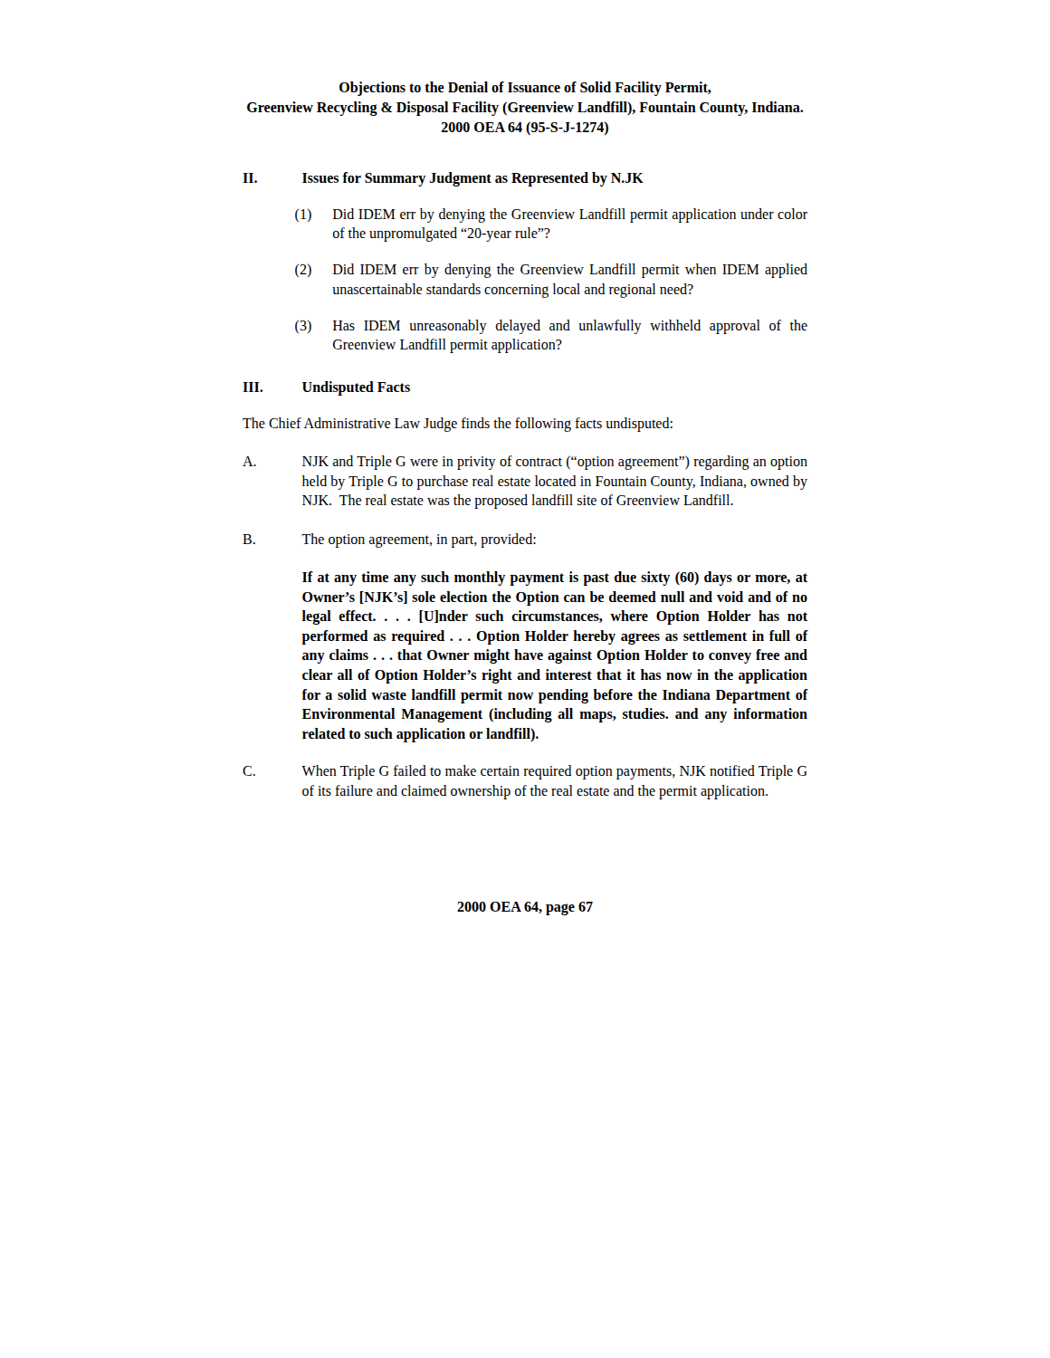Objections to the Denial of Issuance of Solid Facility Permit,
Greenview Recycling & Disposal Facility (Greenview Landfill), Fountain County, Indiana.
2000 OEA 64 (95-S-J-1274)
II. Issues for Summary Judgment as Represented by N.JK
(1) Did IDEM err by denying the Greenview Landfill permit application under color of the unpromulgated “20-year rule”?
(2) Did IDEM err by denying the Greenview Landfill permit when IDEM applied unascertainable standards concerning local and regional need?
(3) Has IDEM unreasonably delayed and unlawfully withheld approval of the Greenview Landfill permit application?
III. Undisputed Facts
The Chief Administrative Law Judge finds the following facts undisputed:
A. NJK and Triple G were in privity of contract (“option agreement”) regarding an option held by Triple G to purchase real estate located in Fountain County, Indiana, owned by NJK. The real estate was the proposed landfill site of Greenview Landfill.
B. The option agreement, in part, provided:
If at any time any such monthly payment is past due sixty (60) days or more, at Owner’s [NJK’s] sole election the Option can be deemed null and void and of no legal effect. . . . [U]nder such circumstances, where Option Holder has not performed as required . . . Option Holder hereby agrees as settlement in full of any claims . . . that Owner might have against Option Holder to convey free and clear all of Option Holder’s right and interest that it has now in the application for a solid waste landfill permit now pending before the Indiana Department of Environmental Management (including all maps, studies. and any information related to such application or landfill).
C. When Triple G failed to make certain required option payments, NJK notified Triple G of its failure and claimed ownership of the real estate and the permit application.
2000 OEA 64, page 67